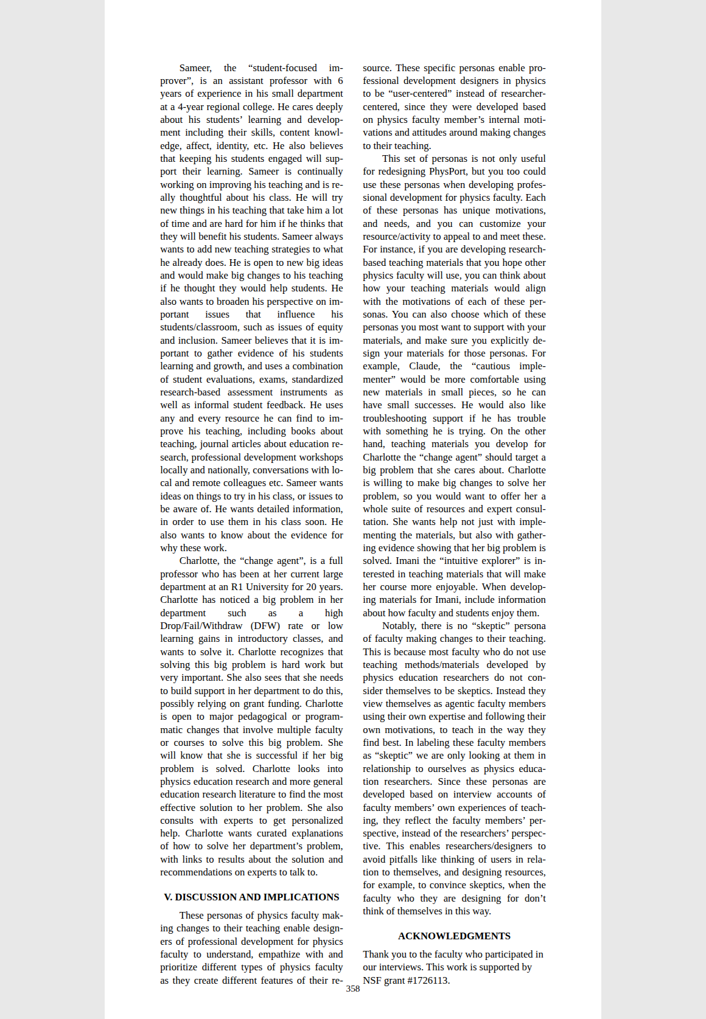Sameer, the “student-focused improver”, is an assistant professor with 6 years of experience in his small department at a 4-year regional college. He cares deeply about his students’ learning and development including their skills, content knowledge, affect, identity, etc. He also believes that keeping his students engaged will support their learning. Sameer is continually working on improving his teaching and is really thoughtful about his class. He will try new things in his teaching that take him a lot of time and are hard for him if he thinks that they will benefit his students. Sameer always wants to add new teaching strategies to what he already does. He is open to new big ideas and would make big changes to his teaching if he thought they would help students. He also wants to broaden his perspective on important issues that influence his students/classroom, such as issues of equity and inclusion. Sameer believes that it is important to gather evidence of his students learning and growth, and uses a combination of student evaluations, exams, standardized research-based assessment instruments as well as informal student feedback. He uses any and every resource he can find to improve his teaching, including books about teaching, journal articles about education research, professional development workshops locally and nationally, conversations with local and remote colleagues etc. Sameer wants ideas on things to try in his class, or issues to be aware of. He wants detailed information, in order to use them in his class soon. He also wants to know about the evidence for why these work.
Charlotte, the “change agent”, is a full professor who has been at her current large department at an R1 University for 20 years. Charlotte has noticed a big problem in her department such as a high Drop/Fail/Withdraw (DFW) rate or low learning gains in introductory classes, and wants to solve it. Charlotte recognizes that solving this big problem is hard work but very important. She also sees that she needs to build support in her department to do this, possibly relying on grant funding. Charlotte is open to major pedagogical or programmatic changes that involve multiple faculty or courses to solve this big problem. She will know that she is successful if her big problem is solved. Charlotte looks into physics education research and more general education research literature to find the most effective solution to her problem. She also consults with experts to get personalized help. Charlotte wants curated explanations of how to solve her department’s problem, with links to results about the solution and recommendations on experts to talk to.
V. Discussion and Implications
These personas of physics faculty making changes to their teaching enable designers of professional development for physics faculty to understand, empathize with and prioritize different types of physics faculty as they create different features of their resource. These specific personas enable professional development designers in physics to be “user-centered” instead of researcher-centered, since they were developed based on physics faculty member’s internal motivations and attitudes around making changes to their teaching.
This set of personas is not only useful for redesigning PhysPort, but you too could use these personas when developing professional development for physics faculty. Each of these personas has unique motivations, and needs, and you can customize your resource/activity to appeal to and meet these. For instance, if you are developing research-based teaching materials that you hope other physics faculty will use, you can think about how your teaching materials would align with the motivations of each of these personas. You can also choose which of these personas you most want to support with your materials, and make sure you explicitly design your materials for those personas. For example, Claude, the “cautious implementer” would be more comfortable using new materials in small pieces, so he can have small successes. He would also like troubleshooting support if he has trouble with something he is trying. On the other hand, teaching materials you develop for Charlotte the “change agent” should target a big problem that she cares about. Charlotte is willing to make big changes to solve her problem, so you would want to offer her a whole suite of resources and expert consultation. She wants help not just with implementing the materials, but also with gathering evidence showing that her big problem is solved. Imani the “intuitive explorer” is interested in teaching materials that will make her course more enjoyable. When developing materials for Imani, include information about how faculty and students enjoy them.
Notably, there is no “skeptic” persona of faculty making changes to their teaching. This is because most faculty who do not use teaching methods/materials developed by physics education researchers do not consider themselves to be skeptics. Instead they view themselves as agentic faculty members using their own expertise and following their own motivations, to teach in the way they find best. In labeling these faculty members as “skeptic” we are only looking at them in relationship to ourselves as physics education researchers. Since these personas are developed based on interview accounts of faculty members’ own experiences of teaching, they reflect the faculty members’ perspective, instead of the researchers’ perspective. This enables researchers/designers to avoid pitfalls like thinking of users in relation to themselves, and designing resources, for example, to convince skeptics, when the faculty who they are designing for don’t think of themselves in this way.
Acknowledgments
Thank you to the faculty who participated in our interviews. This work is supported by NSF grant #1726113.
358